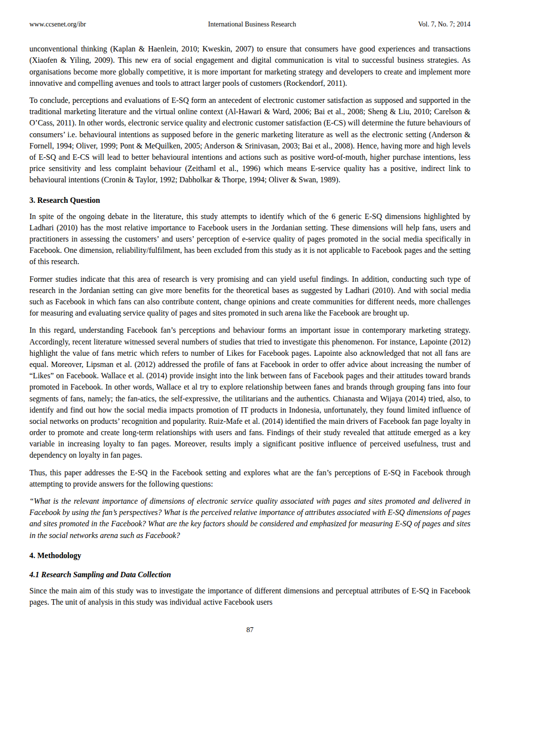www.ccsenet.org/ibr International Business Research Vol. 7, No. 7; 2014
unconventional thinking (Kaplan & Haenlein, 2010; Kweskin, 2007) to ensure that consumers have good experiences and transactions (Xiaofen & Yiling, 2009). This new era of social engagement and digital communication is vital to successful business strategies. As organisations become more globally competitive, it is more important for marketing strategy and developers to create and implement more innovative and compelling avenues and tools to attract larger pools of customers (Rockendorf, 2011).
To conclude, perceptions and evaluations of E-SQ form an antecedent of electronic customer satisfaction as supposed and supported in the traditional marketing literature and the virtual online context (Al-Hawari & Ward, 2006; Bai et al., 2008; Sheng & Liu, 2010; Carelson & O’Cass, 2011). In other words, electronic service quality and electronic customer satisfaction (E-CS) will determine the future behaviours of consumers’ i.e. behavioural intentions as supposed before in the generic marketing literature as well as the electronic setting (Anderson & Fornell, 1994; Oliver, 1999; Pont & MeQuilken, 2005; Anderson & Srinivasan, 2003; Bai et al., 2008). Hence, having more and high levels of E-SQ and E-CS will lead to better behavioural intentions and actions such as positive word-of-mouth, higher purchase intentions, less price sensitivity and less complaint behaviour (Zeithaml et al., 1996) which means E-service quality has a positive, indirect link to behavioural intentions (Cronin & Taylor, 1992; Dabholkar & Thorpe, 1994; Oliver & Swan, 1989).
3. Research Question
In spite of the ongoing debate in the literature, this study attempts to identify which of the 6 generic E-SQ dimensions highlighted by Ladhari (2010) has the most relative importance to Facebook users in the Jordanian setting. These dimensions will help fans, users and practitioners in assessing the customers’ and users’ perception of e-service quality of pages promoted in the social media specifically in Facebook. One dimension, reliability/fulfilment, has been excluded from this study as it is not applicable to Facebook pages and the setting of this research.
Former studies indicate that this area of research is very promising and can yield useful findings. In addition, conducting such type of research in the Jordanian setting can give more benefits for the theoretical bases as suggested by Ladhari (2010). And with social media such as Facebook in which fans can also contribute content, change opinions and create communities for different needs, more challenges for measuring and evaluating service quality of pages and sites promoted in such arena like the Facebook are brought up.
In this regard, understanding Facebook fan’s perceptions and behaviour forms an important issue in contemporary marketing strategy. Accordingly, recent literature witnessed several numbers of studies that tried to investigate this phenomenon. For instance, Lapointe (2012) highlight the value of fans metric which refers to number of Likes for Facebook pages. Lapointe also acknowledged that not all fans are equal. Moreover, Lipsman et al. (2012) addressed the profile of fans at Facebook in order to offer advice about increasing the number of “Likes” on Facebook. Wallace et al. (2014) provide insight into the link between fans of Facebook pages and their attitudes toward brands promoted in Facebook. In other words, Wallace et al try to explore relationship between fanes and brands through grouping fans into four segments of fans, namely; the fan-atics, the self-expressive, the utilitarians and the authentics. Chianasta and Wijaya (2014) tried, also, to identify and find out how the social media impacts promotion of IT products in Indonesia, unfortunately, they found limited influence of social networks on products’ recognition and popularity. Ruiz-Mafe et al. (2014) identified the main drivers of Facebook fan page loyalty in order to promote and create long-term relationships with users and fans. Findings of their study revealed that attitude emerged as a key variable in increasing loyalty to fan pages. Moreover, results imply a significant positive influence of perceived usefulness, trust and dependency on loyalty in fan pages.
Thus, this paper addresses the E-SQ in the Facebook setting and explores what are the fan’s perceptions of E-SQ in Facebook through attempting to provide answers for the following questions:
“What is the relevant importance of dimensions of electronic service quality associated with pages and sites promoted and delivered in Facebook by using the fan’s perspectives? What is the perceived relative importance of attributes associated with E-SQ dimensions of pages and sites promoted in the Facebook? What are the key factors should be considered and emphasized for measuring E-SQ of pages and sites in the social networks arena such as Facebook?
4. Methodology
4.1 Research Sampling and Data Collection
Since the main aim of this study was to investigate the importance of different dimensions and perceptual attributes of E-SQ in Facebook pages. The unit of analysis in this study was individual active Facebook users
87